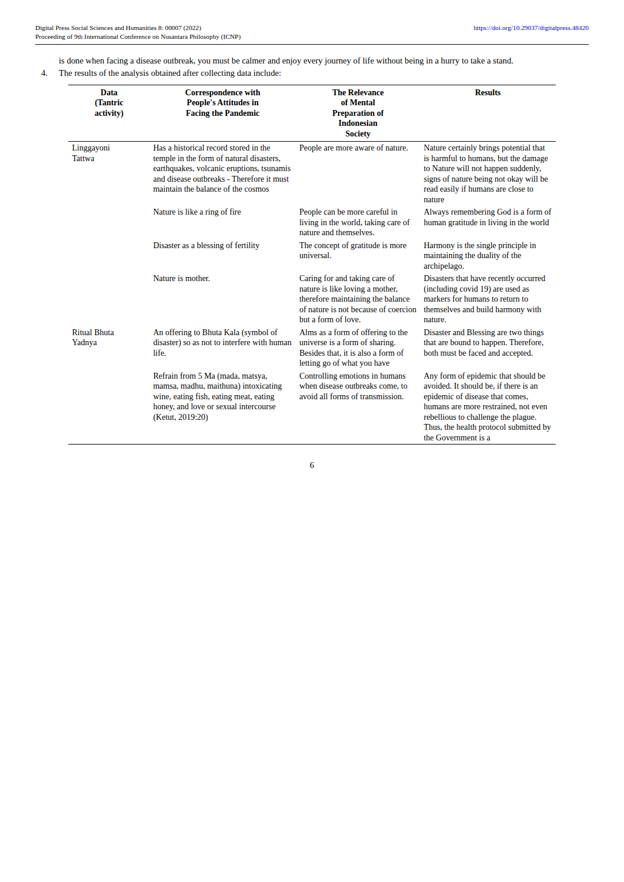Digital Press Social Sciences and Humanities 8: 00007 (2022)
https://doi.org/10.29037/digitalpress.48420
Proceeding of 9th International Conference on Nusantara Philosophy (ICNP)
is done when facing a disease outbreak, you must be calmer and enjoy every journey of life without being in a hurry to take a stand.
4.
The results of the analysis obtained after collecting data include:
| Data (Tantric activity) | Correspondence with People's Attitudes in Facing the Pandemic | The Relevance of Mental Preparation of Indonesian Society | Results |
| --- | --- | --- | --- |
| Linggayoni Tattwa | Has a historical record stored in the temple in the form of natural disasters, earthquakes, volcanic eruptions, tsunamis and disease outbreaks - Therefore it must maintain the balance of the cosmos | People are more aware of nature. | Nature certainly brings potential that is harmful to humans, but the damage to Nature will not happen suddenly, signs of nature being not okay will be read easily if humans are close to nature |
| | Nature is like a ring of fire | People can be more careful in living in the world, taking care of nature and themselves. | Always remembering God is a form of human gratitude in living in the world |
| | Disaster as a blessing of fertility | The concept of gratitude is more universal. | Harmony is the single principle in maintaining the duality of the archipelago. |
| | Nature is mother. | Caring for and taking care of nature is like loving a mother, therefore maintaining the balance of nature is not because of coercion but a form of love. | Disasters that have recently occurred (including covid 19) are used as markers for humans to return to themselves and build harmony with nature. |
| Ritual Bhuta Yadnya | An offering to Bhuta Kala (symbol of disaster) so as not to interfere with human life. | Alms as a form of offering to the universe is a form of sharing. Besides that, it is also a form of letting go of what you have | Disaster and Blessing are two things that are bound to happen. Therefore, both must be faced and accepted. |
| | Refrain from 5 Ma (mada, matsya, mamsa, madhu, maithuna) intoxicating wine, eating fish, eating meat, eating honey, and love or sexual intercourse (Ketut, 2019:20) | Controlling emotions in humans when disease outbreaks come, to avoid all forms of transmission. | Any form of epidemic that should be avoided. It should be, if there is an epidemic of disease that comes, humans are more restrained, not even rebellious to challenge the plague. Thus, the health protocol submitted by the Government is a |
6